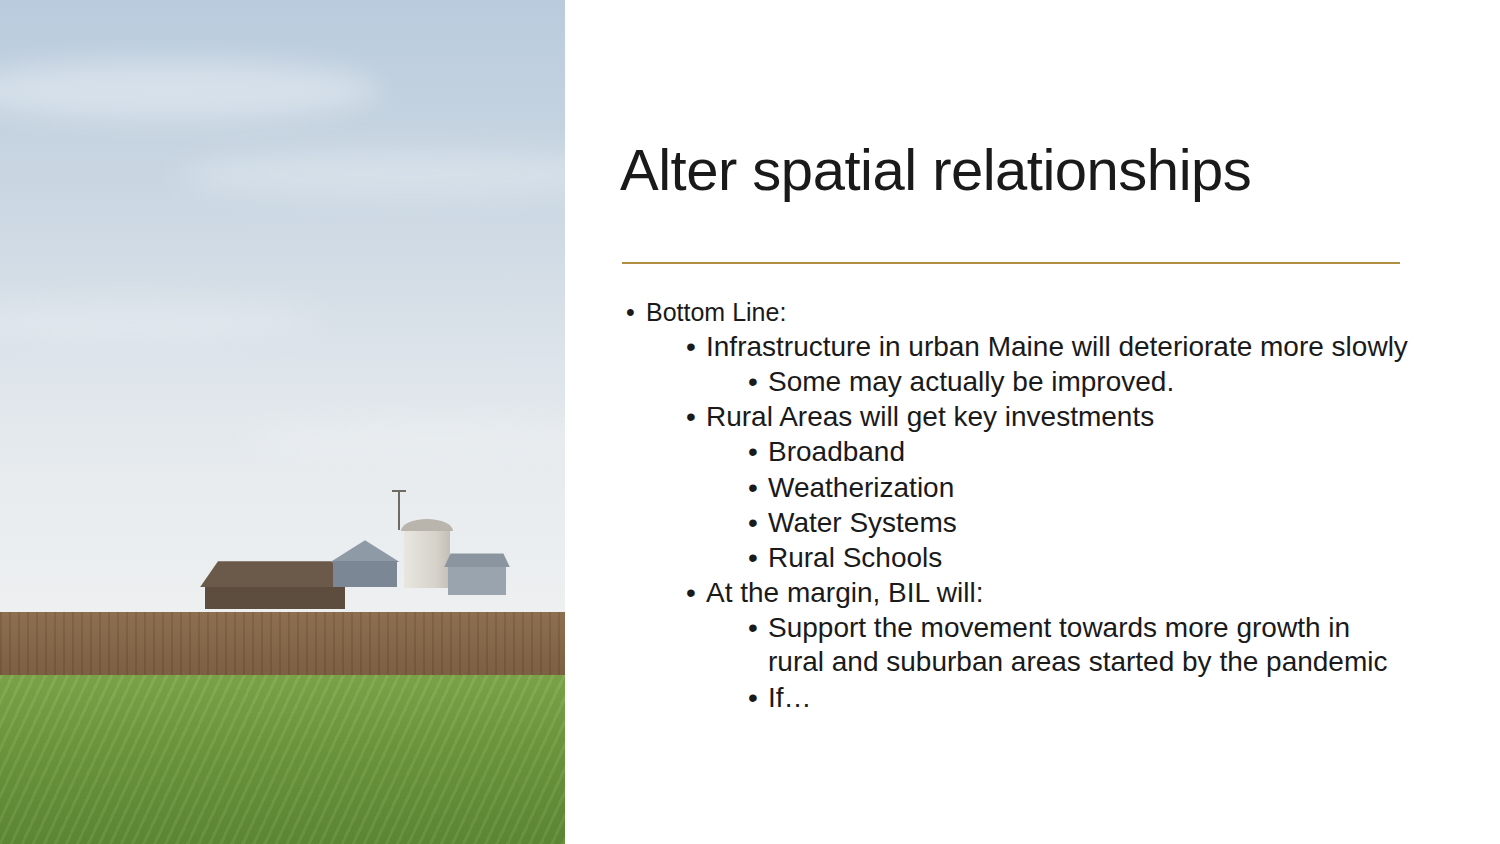Alter spatial relationships
Bottom Line:
Infrastructure in urban Maine will deteriorate more slowly
Some may actually be improved.
Rural Areas will get key investments
Broadband
Weatherization
Water Systems
Rural Schools
At the margin, BIL will:
Support the movement towards more growth in rural and suburban areas started by the pandemic
If…